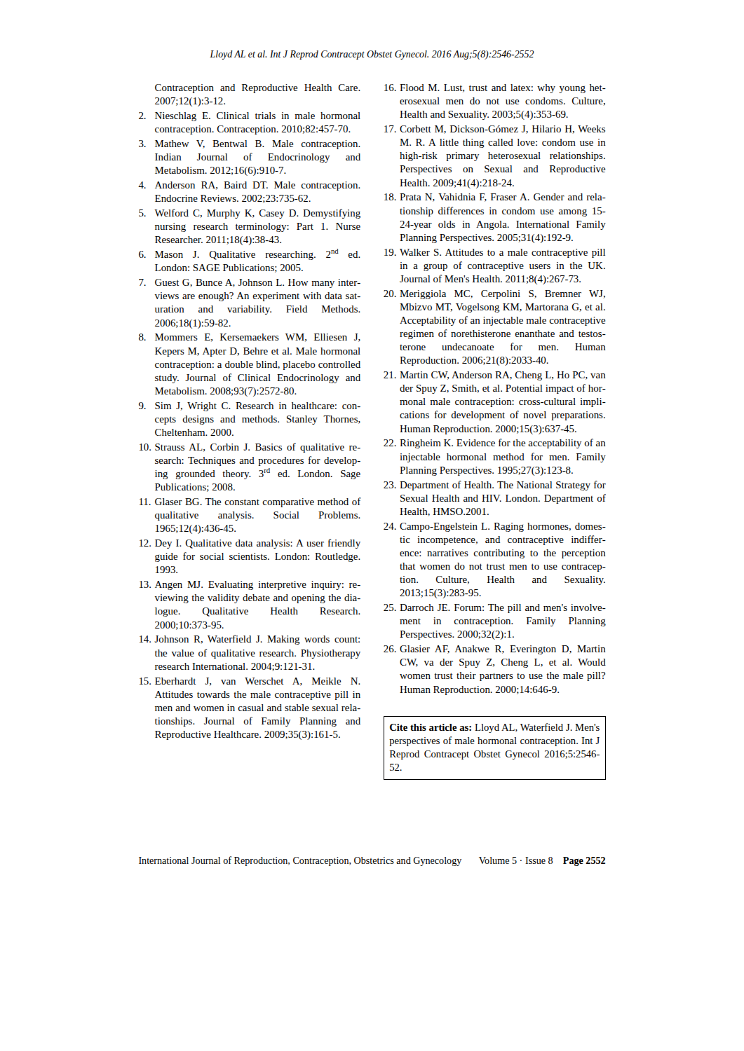Lloyd AL et al. Int J Reprod Contracept Obstet Gynecol. 2016 Aug;5(8):2546-2552
Contraception and Reproductive Health Care. 2007;12(1):3-12.
2. Nieschlag E. Clinical trials in male hormonal contraception. Contraception. 2010;82:457-70.
3. Mathew V, Bentwal B. Male contraception. Indian Journal of Endocrinology and Metabolism. 2012;16(6):910-7.
4. Anderson RA, Baird DT. Male contraception. Endocrine Reviews. 2002;23:735-62.
5. Welford C, Murphy K, Casey D. Demystifying nursing research terminology: Part 1. Nurse Researcher. 2011;18(4):38-43.
6. Mason J. Qualitative researching. 2nd ed. London: SAGE Publications; 2005.
7. Guest G, Bunce A, Johnson L. How many interviews are enough? An experiment with data saturation and variability. Field Methods. 2006;18(1):59-82.
8. Mommers E, Kersemaekers WM, Elliesen J, Kepers M, Apter D, Behre et al. Male hormonal contraception: a double blind, placebo controlled study. Journal of Clinical Endocrinology and Metabolism. 2008;93(7):2572-80.
9. Sim J, Wright C. Research in healthcare: concepts designs and methods. Stanley Thornes, Cheltenham. 2000.
10. Strauss AL, Corbin J. Basics of qualitative research: Techniques and procedures for developing grounded theory. 3rd ed. London. Sage Publications; 2008.
11. Glaser BG. The constant comparative method of qualitative analysis. Social Problems. 1965;12(4):436-45.
12. Dey I. Qualitative data analysis: A user friendly guide for social scientists. London: Routledge. 1993.
13. Angen MJ. Evaluating interpretive inquiry: reviewing the validity debate and opening the dialogue. Qualitative Health Research. 2000;10:373-95.
14. Johnson R, Waterfield J. Making words count: the value of qualitative research. Physiotherapy research International. 2004;9:121-31.
15. Eberhardt J, van Werschet A, Meikle N. Attitudes towards the male contraceptive pill in men and women in casual and stable sexual relationships. Journal of Family Planning and Reproductive Healthcare. 2009;35(3):161-5.
16. Flood M. Lust, trust and latex: why young heterosexual men do not use condoms. Culture, Health and Sexuality. 2003;5(4):353-69.
17. Corbett M, Dickson-Gómez J, Hilario H, Weeks M. R. A little thing called love: condom use in high-risk primary heterosexual relationships. Perspectives on Sexual and Reproductive Health. 2009;41(4):218-24.
18. Prata N, Vahidnia F, Fraser A. Gender and relationship differences in condom use among 15-24-year olds in Angola. International Family Planning Perspectives. 2005;31(4):192-9.
19. Walker S. Attitudes to a male contraceptive pill in a group of contraceptive users in the UK. Journal of Men's Health. 2011;8(4):267-73.
20. Meriggiola MC, Cerpolini S, Bremner WJ, Mbizvo MT, Vogelsong KM, Martorana G, et al. Acceptability of an injectable male contraceptive regimen of norethisterone enanthate and testosterone undecanoate for men. Human Reproduction. 2006;21(8):2033-40.
21. Martin CW, Anderson RA, Cheng L, Ho PC, van der Spuy Z, Smith, et al. Potential impact of hormonal male contraception: cross-cultural implications for development of novel preparations. Human Reproduction. 2000;15(3):637-45.
22. Ringheim K. Evidence for the acceptability of an injectable hormonal method for men. Family Planning Perspectives. 1995;27(3):123-8.
23. Department of Health. The National Strategy for Sexual Health and HIV. London. Department of Health, HMSO.2001.
24. Campo-Engelstein L. Raging hormones, domestic incompetence, and contraceptive indifference: narratives contributing to the perception that women do not trust men to use contraception. Culture, Health and Sexuality. 2013;15(3):283-95.
25. Darroch JE. Forum: The pill and men's involvement in contraception. Family Planning Perspectives. 2000;32(2):1.
26. Glasier AF, Anakwe R, Everington D, Martin CW, va der Spuy Z, Cheng L, et al. Would women trust their partners to use the male pill? Human Reproduction. 2000;14:646-9.
Cite this article as: Lloyd AL, Waterfield J. Men's perspectives of male hormonal contraception. Int J Reprod Contracept Obstet Gynecol 2016;5:2546-52.
International Journal of Reproduction, Contraception, Obstetrics and Gynecology
Volume 5 · Issue 8 Page 2552